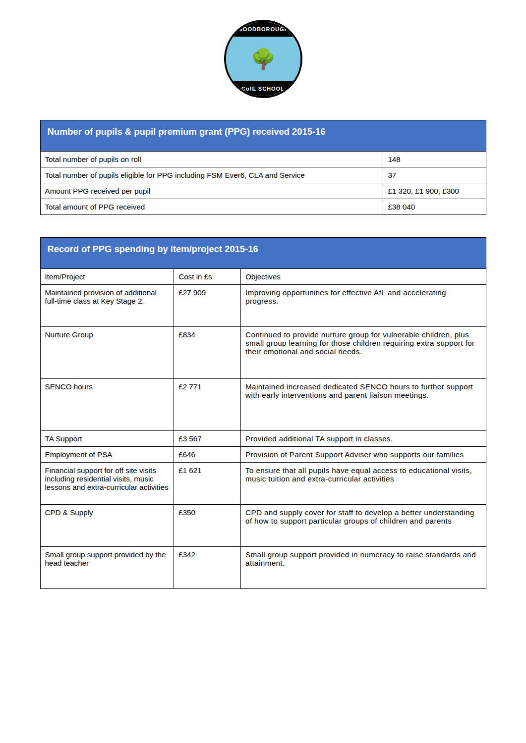WOODBOROUGH
🌳
CofE SCHOOL
Number of pupils & pupil premium grant (PPG) received 2015-16
| Total number of pupils on roll | 148 |
| Total number of pupils eligible for PPG including FSM Ever6, CLA and Service | 37 |
| Amount PPG received per pupil | £1 320, £1 900, £300 |
| Total amount of PPG received | £38 040 |
Record of PPG spending by item/project 2015-16
| Item/Project | Cost in £s | Objectives |
| --- | --- | --- |
| Maintained provision of additional full-time class at Key Stage 2. | £27 909 | Improving opportunities for effective AfL and accelerating progress. |
| Nurture Group | £834 | Continued to provide nurture group for vulnerable children, plus small group learning for those children requiring extra support for their emotional and social needs. |
| SENCO hours | £2 771 | Maintained increased dedicated SENCO hours to further support with early interventions and parent liaison meetings. |
| TA Support | £3 567 | Provided additional TA support in classes. |
| Employment of PSA | £646 | Provision of Parent Support Adviser who supports our families |
| Financial support for off site visits including residential visits, music lessons and extra-curricular activities | £1 621 | To ensure that all pupils have equal access to educational visits, music tuition and extra-curricular activities |
| CPD & Supply | £350 | CPD and supply cover for staff to develop a better understanding of how to support particular groups of children and parents |
| Small group support provided by the head teacher | £342 | Small group support provided in numeracy to raise standards and attainment. |